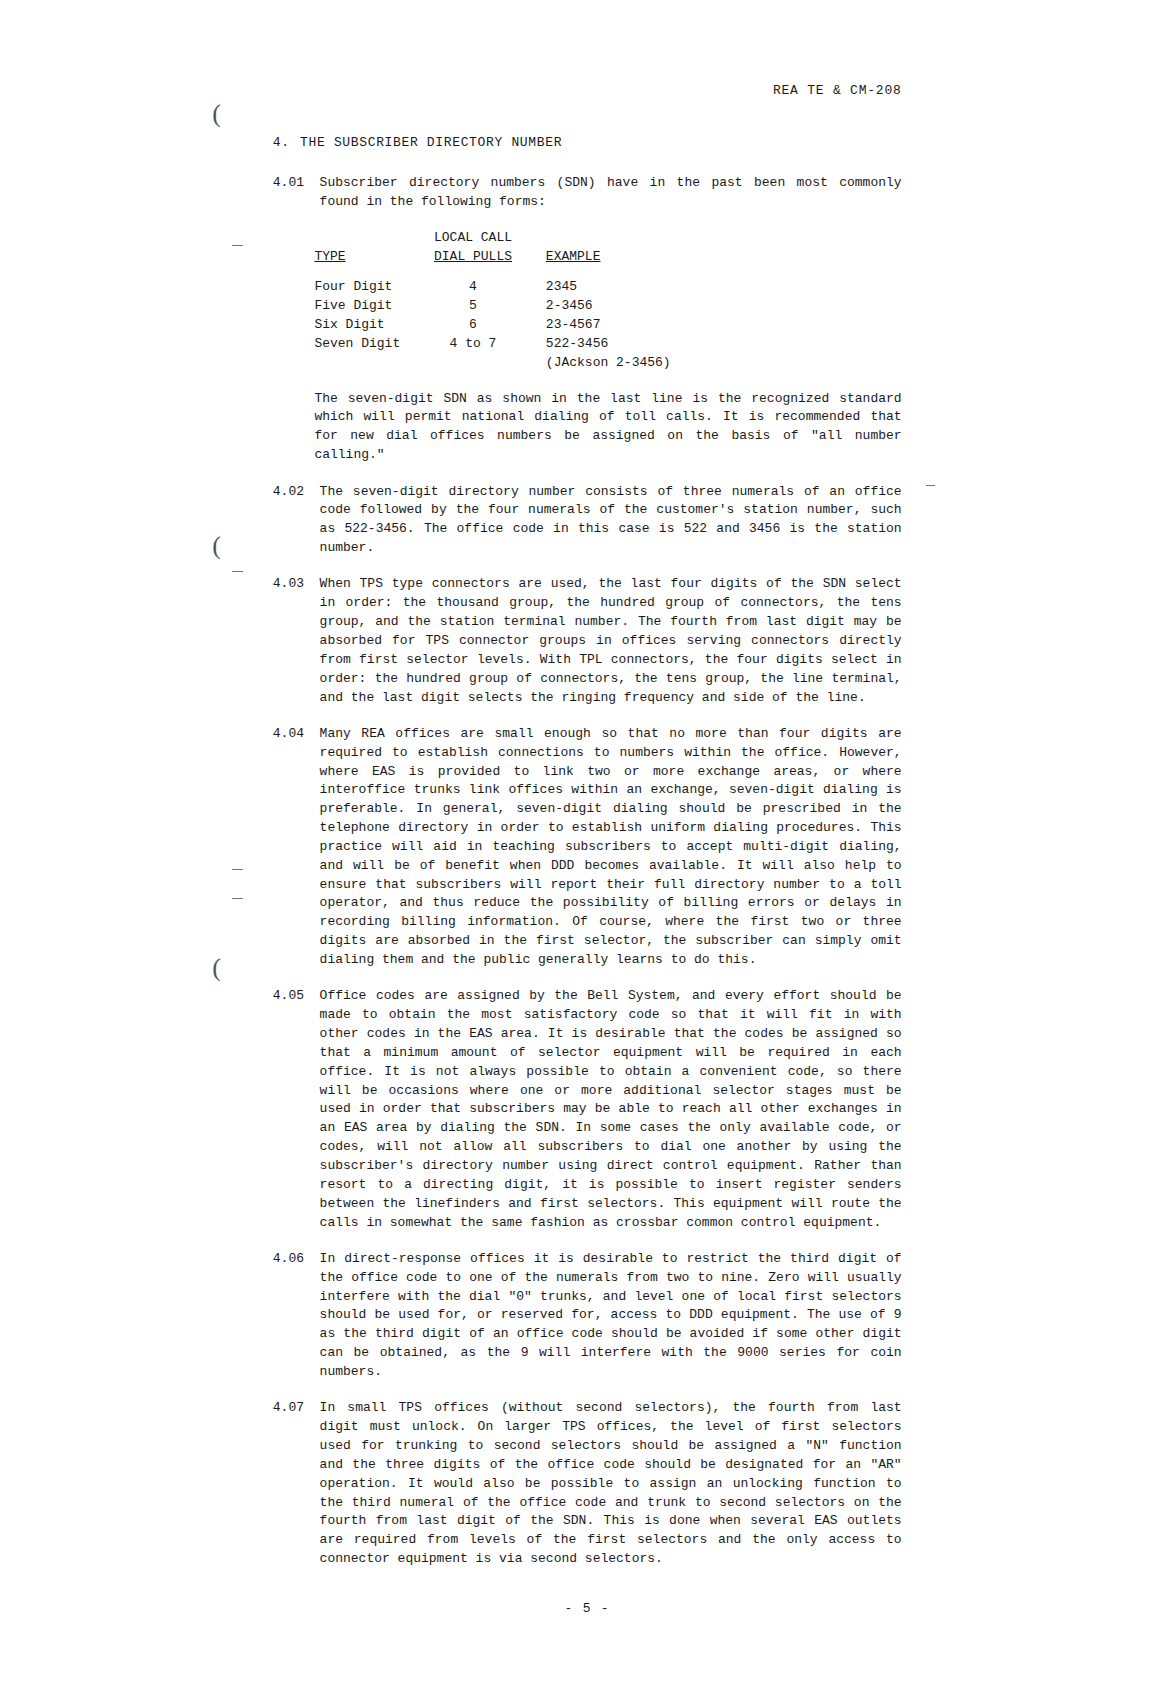(
(
(
REA TE & CM-208
4. THE SUBSCRIBER DIRECTORY NUMBER
4.01
Subscriber directory numbers (SDN) have in the past been most commonly found in the following forms:
| | LOCAL CALL | |
| --- | --- | --- |
| TYPE | DIAL PULLS | EXAMPLE |
| Four Digit | 4 | 2345 |
| Five Digit | 5 | 2-3456 |
| Six Digit | 6 | 23-4567 |
| Seven Digit | 4 to 7 | 522-3456 |
| | | (JAckson 2-3456) |
The seven-digit SDN as shown in the last line is the recognized standard which will permit national dialing of toll calls. It is recommended that for new dial offices numbers be assigned on the basis of "all number calling."
4.02
The seven-digit directory number consists of three numerals of an office code followed by the four numerals of the customer's station number, such as 522-3456. The office code in this case is 522 and 3456 is the station number.
4.03
When TPS type connectors are used, the last four digits of the SDN select in order: the thousand group, the hundred group of connectors, the tens group, and the station terminal number. The fourth from last digit may be absorbed for TPS connector groups in offices serving connectors directly from first selector levels. With TPL connectors, the four digits select in order: the hundred group of connectors, the tens group, the line terminal, and the last digit selects the ringing frequency and side of the line.
4.04
Many REA offices are small enough so that no more than four digits are required to establish connections to numbers within the office. However, where EAS is provided to link two or more exchange areas, or where interoffice trunks link offices within an exchange, seven-digit dialing is preferable. In general, seven-digit dialing should be prescribed in the telephone directory in order to establish uniform dialing procedures. This practice will aid in teaching subscribers to accept multi-digit dialing, and will be of benefit when DDD becomes available. It will also help to ensure that subscribers will report their full directory number to a toll operator, and thus reduce the possibility of billing errors or delays in recording billing information. Of course, where the first two or three digits are absorbed in the first selector, the subscriber can simply omit dialing them and the public generally learns to do this.
4.05
Office codes are assigned by the Bell System, and every effort should be made to obtain the most satisfactory code so that it will fit in with other codes in the EAS area. It is desirable that the codes be assigned so that a minimum amount of selector equipment will be required in each office. It is not always possible to obtain a convenient code, so there will be occasions where one or more additional selector stages must be used in order that subscribers may be able to reach all other exchanges in an EAS area by dialing the SDN. In some cases the only available code, or codes, will not allow all subscribers to dial one another by using the subscriber's directory number using direct control equipment. Rather than resort to a directing digit, it is possible to insert register senders between the linefinders and first selectors. This equipment will route the calls in somewhat the same fashion as crossbar common control equipment.
4.06
In direct-response offices it is desirable to restrict the third digit of the office code to one of the numerals from two to nine. Zero will usually interfere with the dial "0" trunks, and level one of local first selectors should be used for, or reserved for, access to DDD equipment. The use of 9 as the third digit of an office code should be avoided if some other digit can be obtained, as the 9 will interfere with the 9000 series for coin numbers.
4.07
In small TPS offices (without second selectors), the fourth from last digit must unlock. On larger TPS offices, the level of first selectors used for trunking to second selectors should be assigned a "N" function and the three digits of the office code should be designated for an "AR" operation. It would also be possible to assign an unlocking function to the third numeral of the office code and trunk to second selectors on the fourth from last digit of the SDN. This is done when several EAS outlets are required from levels of the first selectors and the only access to connector equipment is via second selectors.
- 5 -